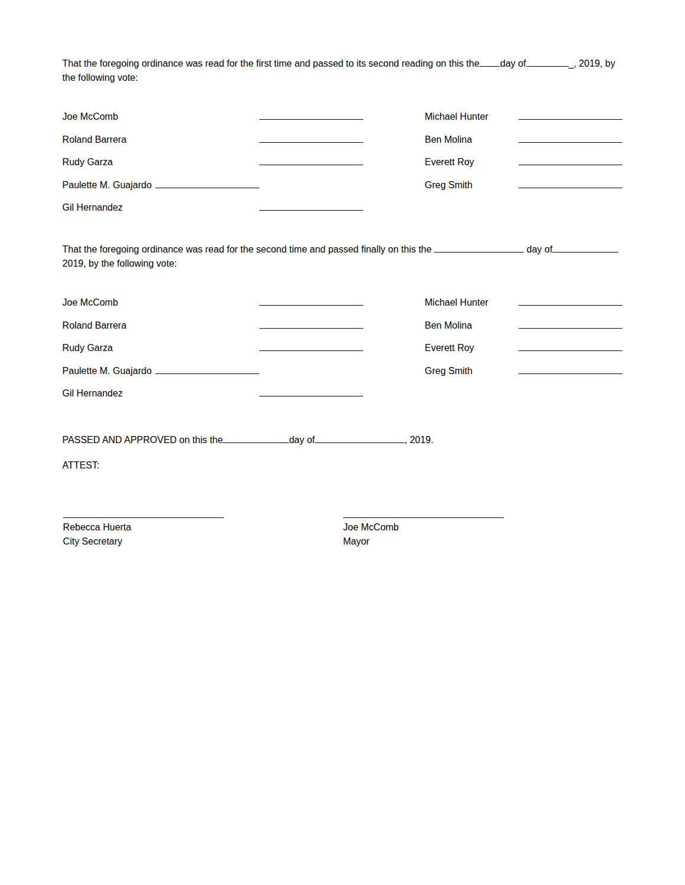That the foregoing ordinance was read for the first time and passed to its second reading on this the day of _, 2019, by the following vote:
| Joe McComb | | Michael Hunter | |
| Roland Barrera | | Ben Molina | |
| Rudy Garza | | Everett Roy | |
| Paulette M. Guajardo | | Greg Smith | |
| Gil Hernandez | | | |
That the foregoing ordinance was read for the second time and passed finally on this the day of 2019, by the following vote:
| Joe McComb | | Michael Hunter | |
| Roland Barrera | | Ben Molina | |
| Rudy Garza | | Everett Roy | |
| Paulette M. Guajardo | | Greg Smith | |
| Gil Hernandez | | | |
PASSED AND APPROVED on this the day of , 2019.
ATTEST:
| Rebecca Huerta City Secretary | Joe McComb Mayor |